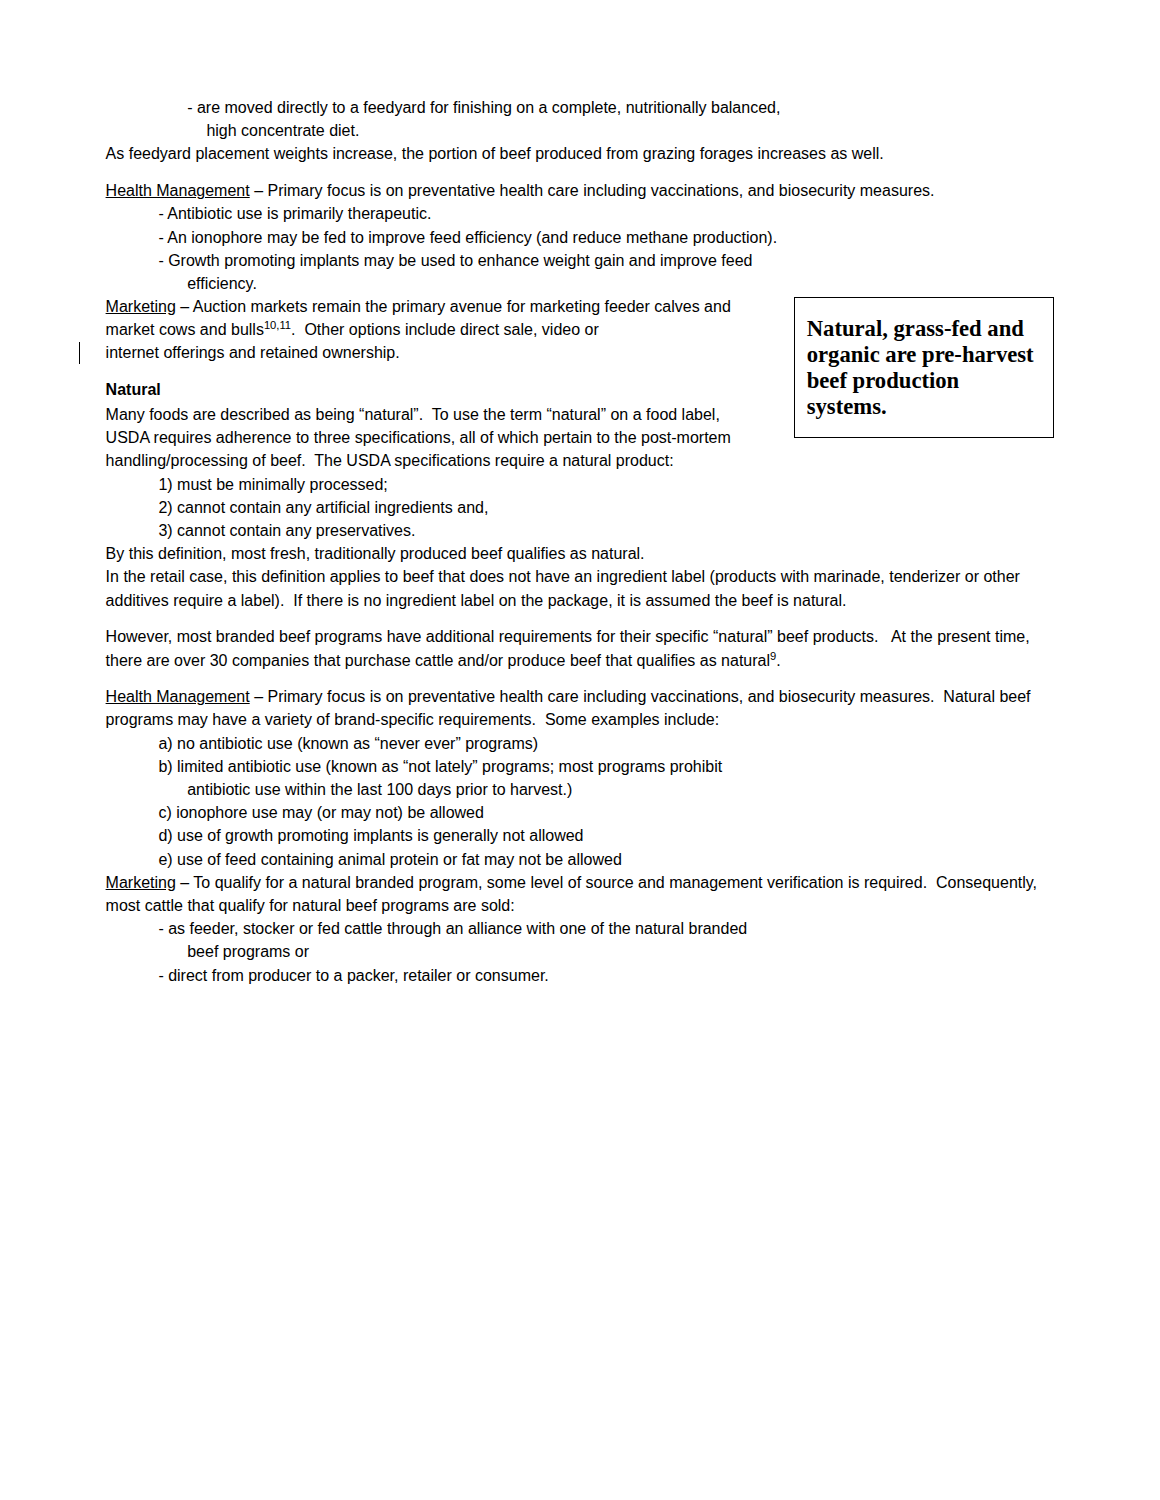- are moved directly to a feedyard for finishing on a complete, nutritionally balanced,
high concentrate diet.
As feedyard placement weights increase, the portion of beef produced from grazing forages increases as well.
Health Management – Primary focus is on preventative health care including vaccinations, and biosecurity measures.
- Antibiotic use is primarily therapeutic.
- An ionophore may be fed to improve feed efficiency (and reduce methane production).
- Growth promoting implants may be used to enhance weight gain and improve feed
efficiency.
Natural, grass-fed and organic are pre-harvest beef production systems.
Marketing – Auction markets remain the primary avenue for marketing feeder calves and market cows and bulls10,11. Other options include direct sale, video or
internet offerings and retained ownership.
Natural
Many foods are described as being “natural”. To use the term “natural” on a food label, USDA requires adherence to three specifications, all of which pertain to the post-mortem handling/processing of beef. The USDA specifications require a natural product:
1) must be minimally processed;
2) cannot contain any artificial ingredients and,
3) cannot contain any preservatives.
By this definition, most fresh, traditionally produced beef qualifies as natural.
In the retail case, this definition applies to beef that does not have an ingredient label (products with marinade, tenderizer or other additives require a label). If there is no ingredient label on the package, it is assumed the beef is natural.
However, most branded beef programs have additional requirements for their specific “natural” beef products. At the present time, there are over 30 companies that purchase cattle and/or produce beef that qualifies as natural9.
Health Management – Primary focus is on preventative health care including vaccinations, and biosecurity measures. Natural beef programs may have a variety of brand-specific requirements. Some examples include:
a) no antibiotic use (known as “never ever” programs)
b) limited antibiotic use (known as “not lately” programs; most programs prohibit
antibiotic use within the last 100 days prior to harvest.)
c) ionophore use may (or may not) be allowed
d) use of growth promoting implants is generally not allowed
e) use of feed containing animal protein or fat may not be allowed
Marketing – To qualify for a natural branded program, some level of source and management verification is required. Consequently, most cattle that qualify for natural beef programs are sold:
- as feeder, stocker or fed cattle through an alliance with one of the natural branded
beef programs or
- direct from producer to a packer, retailer or consumer.